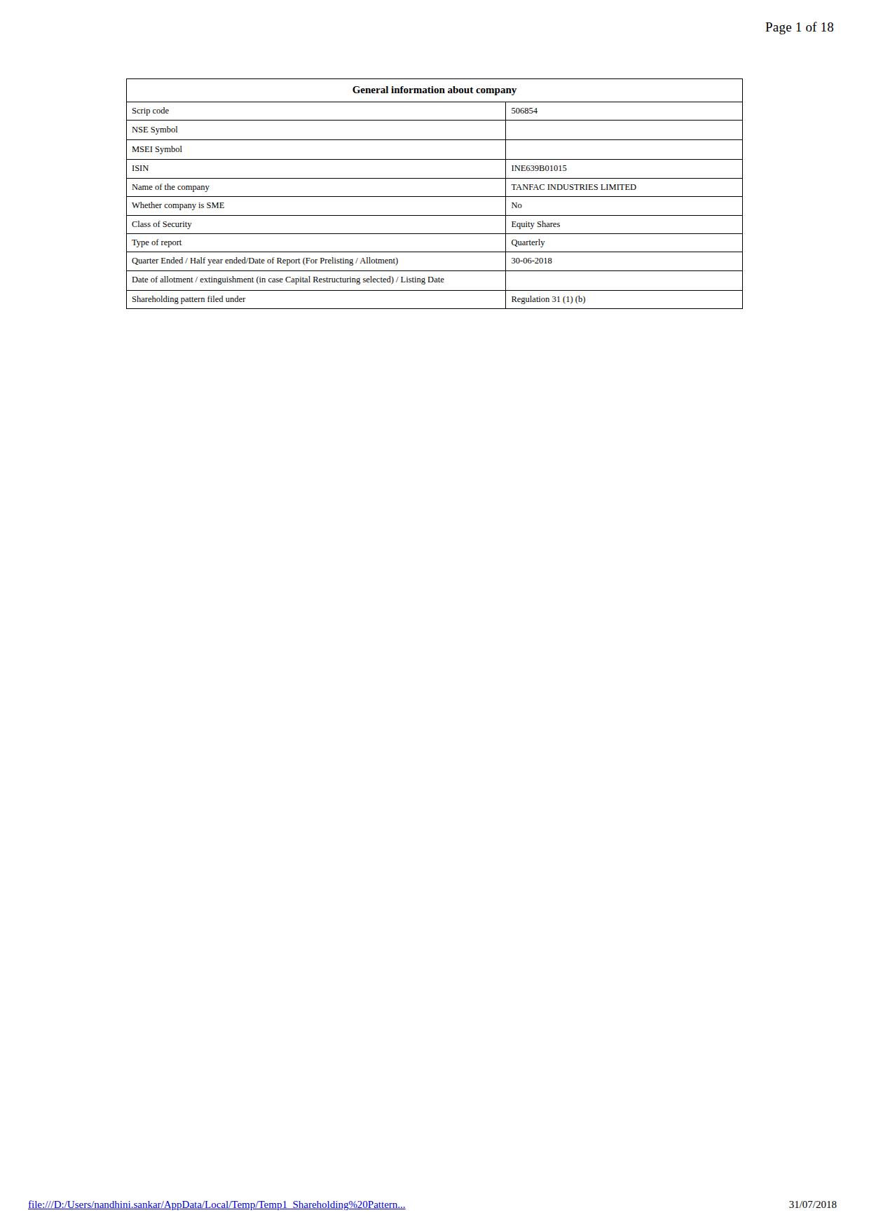Page 1 of 18
General information about company
| Scrip code | 506854 |
| NSE Symbol | |
| MSEI Symbol | |
| ISIN | INE639B01015 |
| Name of the company | TANFAC INDUSTRIES LIMITED |
| Whether company is SME | No |
| Class of Security | Equity Shares |
| Type of report | Quarterly |
| Quarter Ended / Half year ended/Date of Report (For Prelisting / Allotment) | 30-06-2018 |
| Date of allotment / extinguishment (in case Capital Restructuring selected) / Listing Date | |
| Shareholding pattern filed under | Regulation 31 (1) (b) |
file:///D:/Users/nandhini.sankar/AppData/Local/Temp/Temp1_Shareholding%20Pattern...
31/07/2018